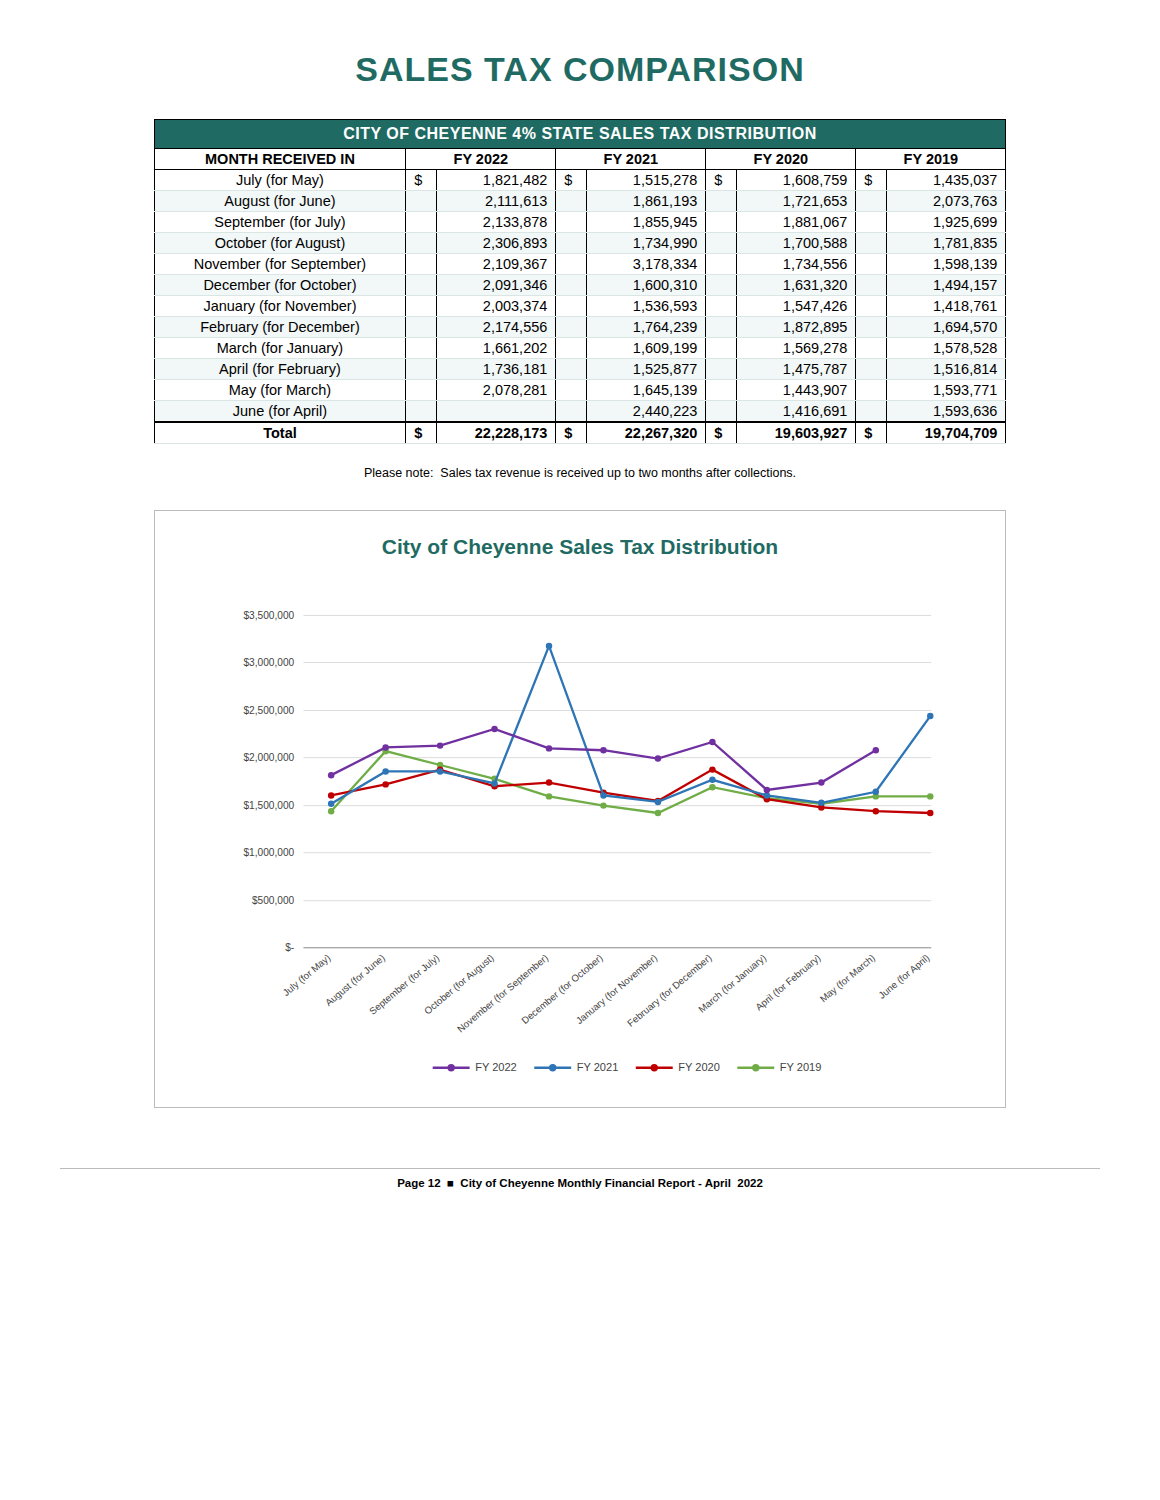SALES TAX COMPARISON
CITY OF CHEYENNE 4% STATE SALES TAX DISTRIBUTION
| MONTH RECEIVED IN | FY 2022 | FY 2021 | FY 2020 | FY 2019 |
| --- | --- | --- | --- | --- |
| July (for May) | $ | 1,821,482 | $ | 1,515,278 | $ | 1,608,759 | $ | 1,435,037 |
| August (for June) | | 2,111,613 | | 1,861,193 | | 1,721,653 | | 2,073,763 |
| September (for July) | | 2,133,878 | | 1,855,945 | | 1,881,067 | | 1,925,699 |
| October (for August) | | 2,306,893 | | 1,734,990 | | 1,700,588 | | 1,781,835 |
| November (for September) | | 2,109,367 | | 3,178,334 | | 1,734,556 | | 1,598,139 |
| December (for October) | | 2,091,346 | | 1,600,310 | | 1,631,320 | | 1,494,157 |
| January (for November) | | 2,003,374 | | 1,536,593 | | 1,547,426 | | 1,418,761 |
| February (for December) | | 2,174,556 | | 1,764,239 | | 1,872,895 | | 1,694,570 |
| March (for January) | | 1,661,202 | | 1,609,199 | | 1,569,278 | | 1,578,528 |
| April (for February) | | 1,736,181 | | 1,525,877 | | 1,475,787 | | 1,516,814 |
| May (for March) | | 2,078,281 | | 1,645,139 | | 1,443,907 | | 1,593,771 |
| June (for April) | | | | 2,440,223 | | 1,416,691 | | 1,593,636 |
| Total | $ | 22,228,173 | $ | 22,267,320 | $ | 19,603,927 | $ | 19,704,709 |
Please note: Sales tax revenue is received up to two months after collections.
City of Cheyenne Sales Tax Distribution
$3,500,000 $3,000,000 $2,500,000 $2,000,000 $1,500,000 $1,000,000 $500,000 $- July (for May) August (for June) September (for July) October (for August) November (for September) December (for October) January (for November) February (for December) March (for January) April (for February) May (for March) June (for April) FY 2022 FY 2021 FY 2020 FY 2019
Page 12 ■ City of Cheyenne Monthly Financial Report - April 2022